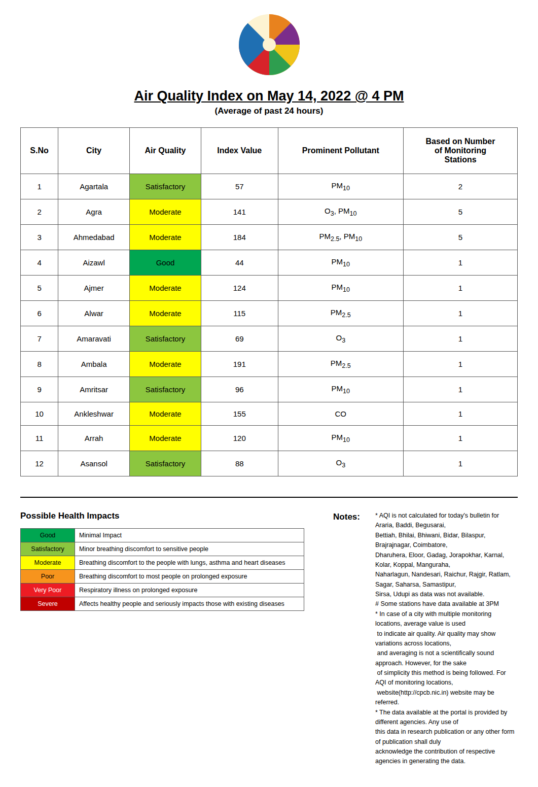Air Quality Index on May 14, 2022 @ 4 PM
(Average of past 24 hours)
| S.No | City | Air Quality | Index Value | Prominent Pollutant | Based on Number of Monitoring Stations |
| --- | --- | --- | --- | --- | --- |
| 1 | Agartala | Satisfactory | 57 | PM 10 | 2 |
| 2 | Agra | Moderate | 141 | O 3 , PM 10 | 5 |
| 3 | Ahmedabad | Moderate | 184 | PM 2.5 , PM 10 | 5 |
| 4 | Aizawl | Good | 44 | PM 10 | 1 |
| 5 | Ajmer | Moderate | 124 | PM 10 | 1 |
| 6 | Alwar | Moderate | 115 | PM 2.5 | 1 |
| 7 | Amaravati | Satisfactory | 69 | O 3 | 1 |
| 8 | Ambala | Moderate | 191 | PM 2.5 | 1 |
| 9 | Amritsar | Satisfactory | 96 | PM 10 | 1 |
| 10 | Ankleshwar | Moderate | 155 | CO | 1 |
| 11 | Arrah | Moderate | 120 | PM 10 | 1 |
| 12 | Asansol | Satisfactory | 88 | O 3 | 1 |
Possible Health Impacts
| Good | Minimal Impact |
| Satisfactory | Minor breathing discomfort to sensitive people |
| Moderate | Breathing discomfort to the people with lungs, asthma and heart diseases |
| Poor | Breathing discomfort to most people on prolonged exposure |
| Very Poor | Respiratory illness on prolonged exposure |
| Severe | Affects healthy people and seriously impacts those with existing diseases |
Notes:
* AQI is not calculated for today's bulletin for Araria, Baddi, Begusarai,
Bettiah, Bhilai, Bhiwani, Bidar, Bilaspur, Brajrajnagar, Coimbatore,
Dharuhera, Eloor, Gadag, Jorapokhar, Karnal, Kolar, Koppal, Manguraha,
Naharlagun, Nandesari, Raichur, Rajgir, Ratlam, Sagar, Saharsa, Samastipur,
Sirsa, Udupi as data was not available.
# Some stations have data available at 3PM
* In case of a city with multiple monitoring locations, average value is used
to indicate air quality. Air quality may show variations across locations,
and averaging is not a scientifically sound approach. However, for the sake
of simplicity this method is being followed. For AQI of monitoring locations,
website(http://cpcb.nic.in) website may be referred.
* The data available at the portal is provided by different agencies. Any use of
this data in research publication or any other form of publication shall duly
acknowledge the contribution of respective agencies in generating the data.